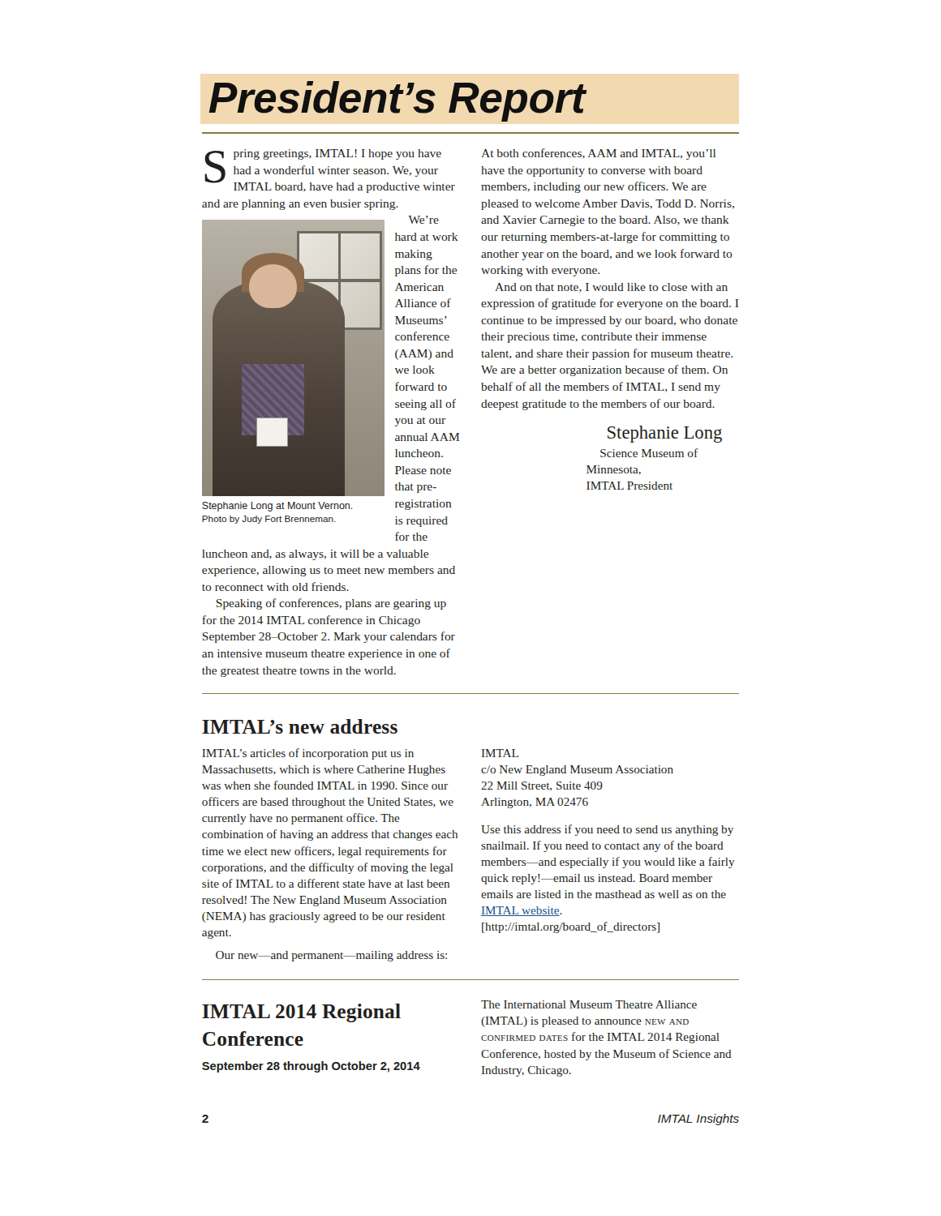President’s Report
Spring greetings, IMTAL! I hope you have had a wonderful winter season. We, your IMTAL board, have had a productive winter and are planning an even busier spring.
Stephanie Long at Mount Vernon.
Photo by Judy Fort Brenneman.
We’re hard at work making plans for the American Alliance of Museums’ conference (AAM) and we look forward to seeing all of you at our annual AAM luncheon. Please note that pre-registration is required for the luncheon and, as always, it will be a valuable experience, allowing us to meet new members and to reconnect with old friends.
Speaking of conferences, plans are gearing up for the 2014 IMTAL conference in Chicago September 28–October 2. Mark your calendars for an intensive museum theatre experience in one of the greatest theatre towns in the world.
At both conferences, AAM and IMTAL, you’ll have the opportunity to converse with board members, including our new officers. We are pleased to welcome Amber Davis, Todd D. Norris, and Xavier Carnegie to the board. Also, we thank our returning members-at-large for committing to another year on the board, and we look forward to working with everyone.
And on that note, I would like to close with an expression of gratitude for everyone on the board. I continue to be impressed by our board, who donate their precious time, contribute their immense talent, and share their passion for museum theatre. We are a better organization because of them. On behalf of all the members of IMTAL, I send my deepest gratitude to the members of our board.
Stephanie Long
Science Museum of Minnesota,
IMTAL President
IMTAL’s new address
IMTAL’s articles of incorporation put us in Massachusetts, which is where Catherine Hughes was when she founded IMTAL in 1990. Since our officers are based throughout the United States, we currently have no permanent office. The combination of having an address that changes each time we elect new officers, legal requirements for corporations, and the difficulty of moving the legal site of IMTAL to a different state have at last been resolved! The New England Museum Association (NEMA) has graciously agreed to be our resident agent.
Our new—and permanent—mailing address is:
IMTAL
c/o New England Museum Association
22 Mill Street, Suite 409
Arlington, MA 02476
Use this address if you need to send us anything by snailmail. If you need to contact any of the board members—and especially if you would like a fairly quick reply!—email us instead. Board member emails are listed in the masthead as well as on the IMTAL website. [http://imtal.org/board_of_directors]
IMTAL 2014 Regional Conference
September 28 through October 2, 2014
The International Museum Theatre Alliance (IMTAL) is pleased to announce new and confirmed dates for the IMTAL 2014 Regional Conference, hosted by the Museum of Science and Industry, Chicago.
2
IMTAL Insights